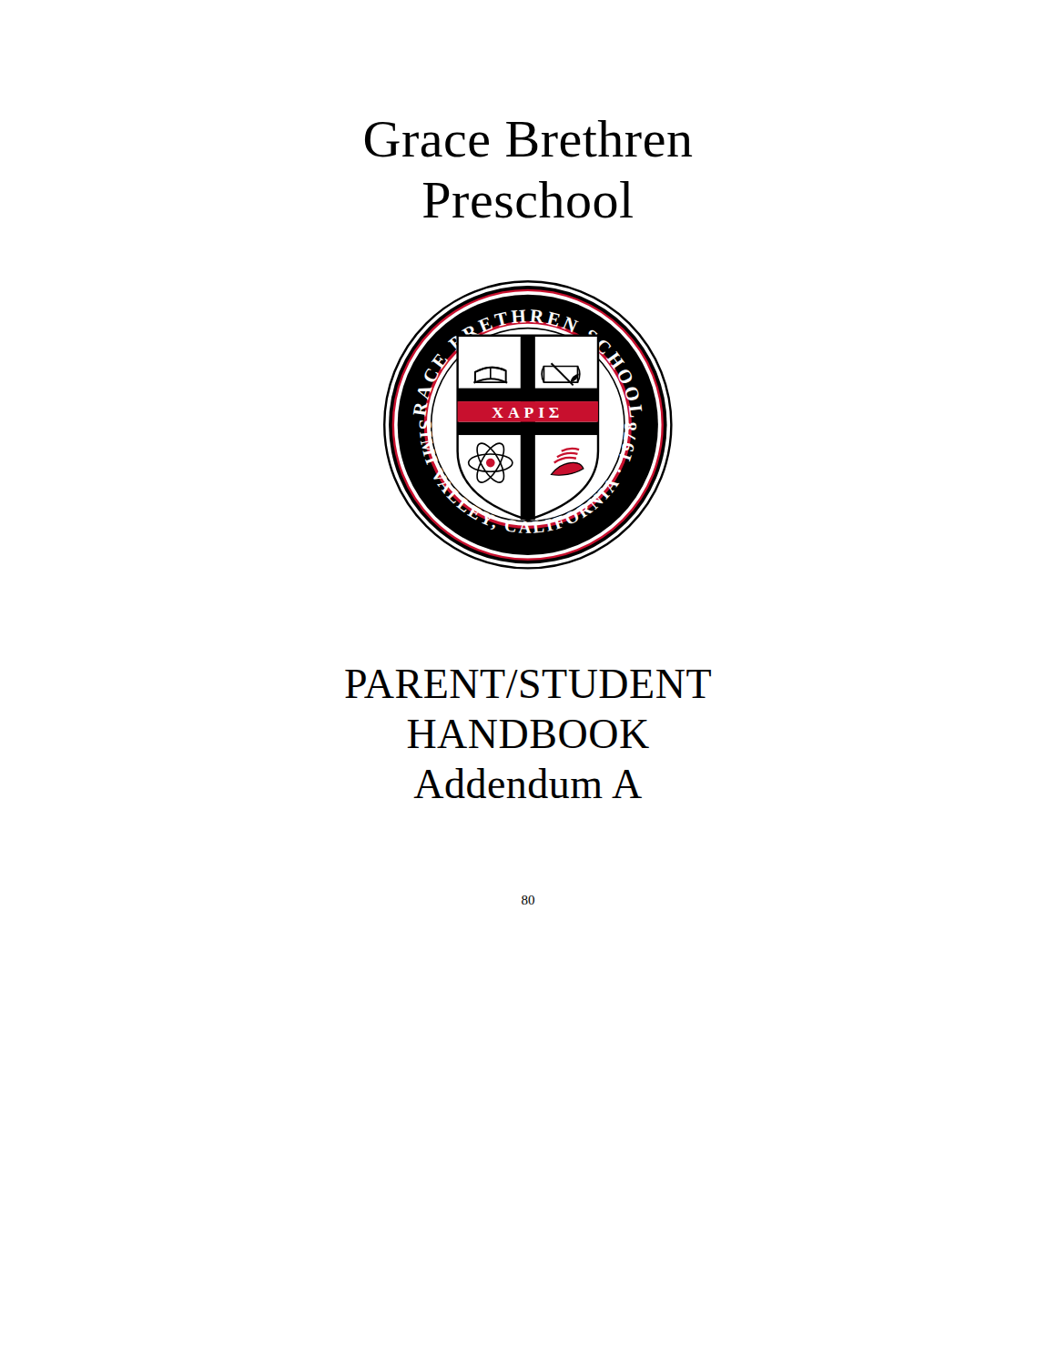Grace Brethren
Preschool
GRACE BRETHREN SCHOOLS SIMI VALLEY, CALIFORNIA · 1978 ΧΑΡΙΣ II Timothy 2:15
PARENT/STUDENT
HANDBOOK
Addendum A
80